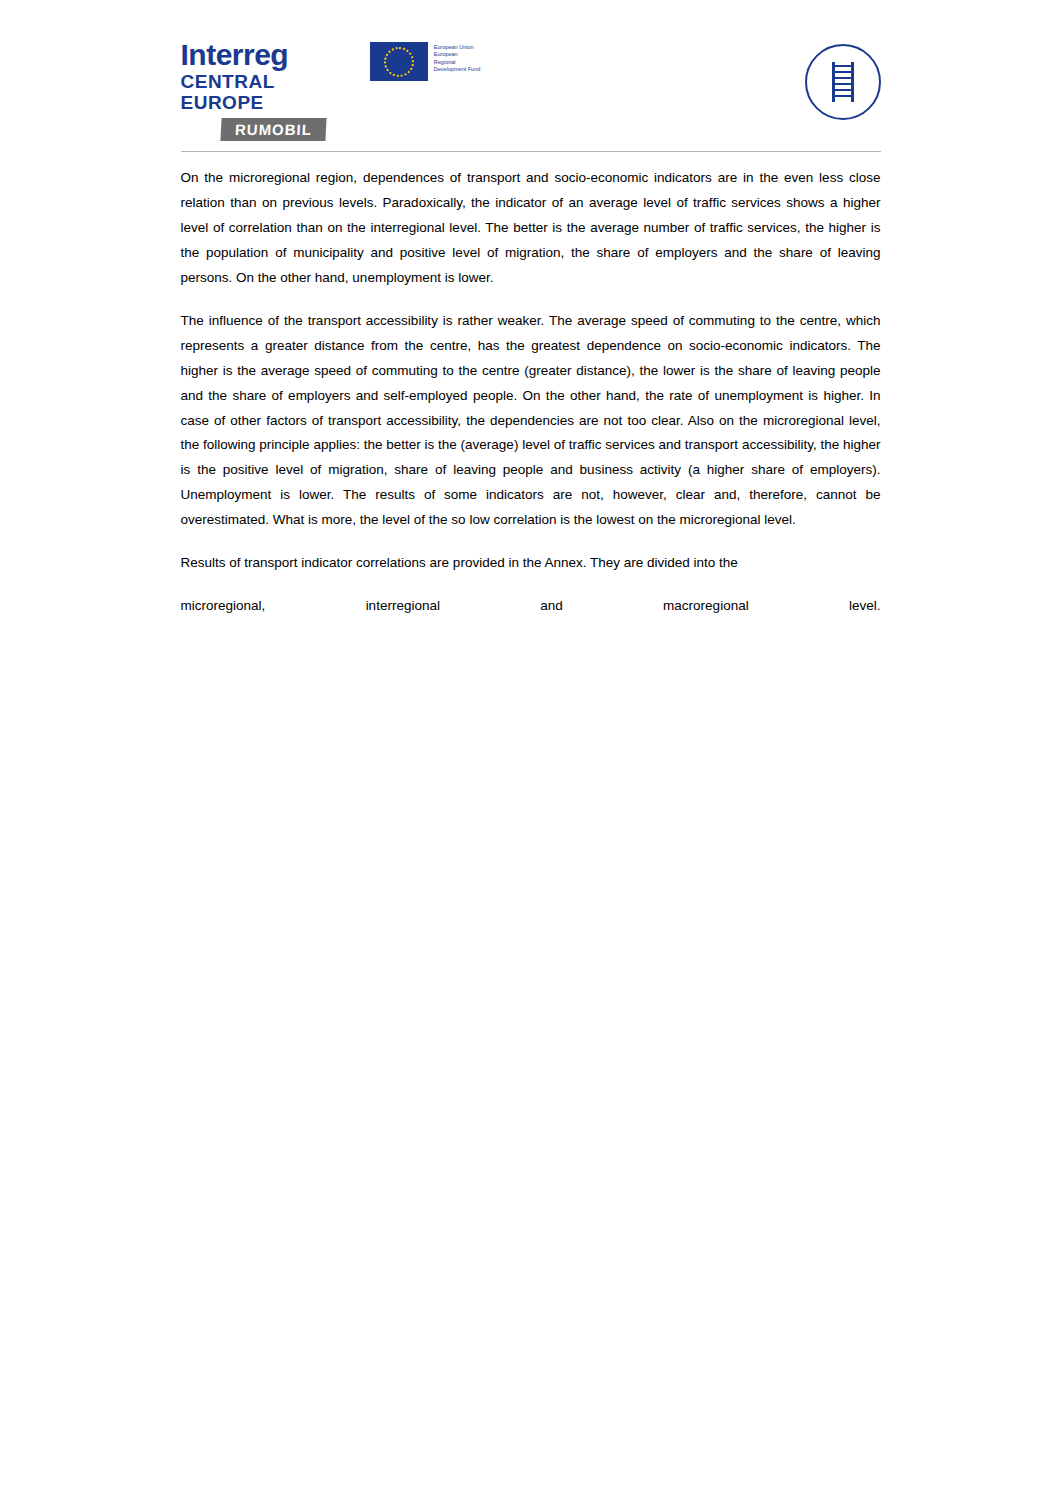Interreg
CENTRAL EUROPE
European Union
European Regional
Development Fund
RUMOBIL
On the microregional region, dependences of transport and socio-economic indicators are in the even less close relation than on previous levels. Paradoxically, the indicator of an average level of traffic services shows a higher level of correlation than on the interregional level. The better is the average number of traffic services, the higher is the population of municipality and positive level of migration, the share of employers and the share of leaving persons. On the other hand, unemployment is lower.
The influence of the transport accessibility is rather weaker. The average speed of commuting to the centre, which represents a greater distance from the centre, has the greatest dependence on socio-economic indicators. The higher is the average speed of commuting to the centre (greater distance), the lower is the share of leaving people and the share of employers and self-employed people. On the other hand, the rate of unemployment is higher. In case of other factors of transport accessibility, the dependencies are not too clear. Also on the microregional level, the following principle applies: the better is the (average) level of traffic services and transport accessibility, the higher is the positive level of migration, share of leaving people and business activity (a higher share of employers). Unemployment is lower. The results of some indicators are not, however, clear and, therefore, cannot be overestimated. What is more, the level of the so low correlation is the lowest on the microregional level.
Results of transport indicator correlations are provided in the Annex. They are divided into the
microregional, interregional and macroregional level.